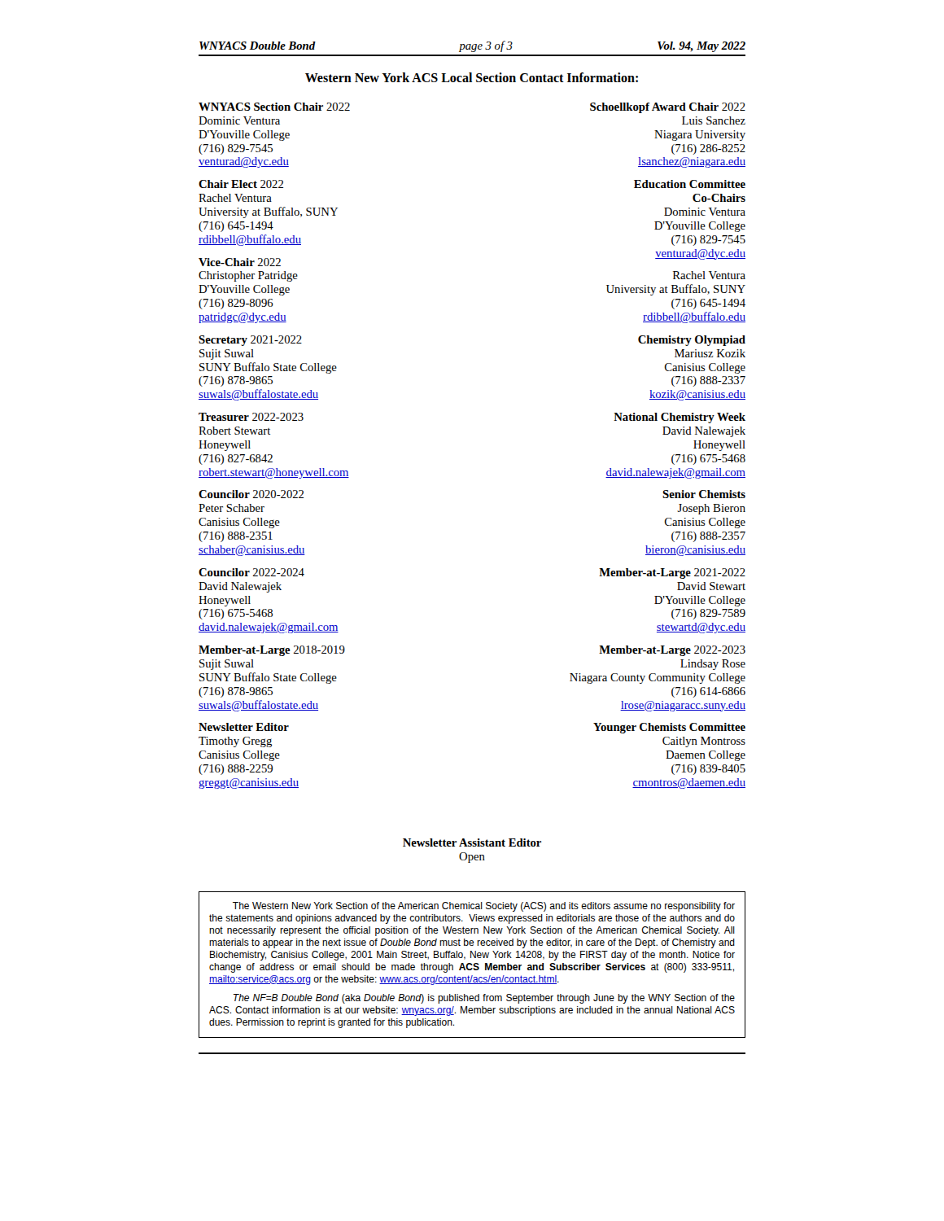WNYACS Double Bond
page 3 of 3
Vol. 94, May 2022
Western New York ACS Local Section Contact Information:
WNYACS Section Chair 2022
Dominic Ventura
D'Youville College
(716) 829-7545
venturad@dyc.edu
Chair Elect 2022
Rachel Ventura
University at Buffalo, SUNY
(716) 645-1494
rdibbell@buffalo.edu
Vice-Chair 2022
Christopher Patridge
D'Youville College
(716) 829-8096
patridgc@dyc.edu
Secretary 2021-2022
Sujit Suwal
SUNY Buffalo State College
(716) 878-9865
suwals@buffalostate.edu
Treasurer 2022-2023
Robert Stewart
Honeywell
(716) 827-6842
robert.stewart@honeywell.com
Councilor 2020-2022
Peter Schaber
Canisius College
(716) 888-2351
schaber@canisius.edu
Councilor 2022-2024
David Nalewajek
Honeywell
(716) 675-5468
david.nalewajek@gmail.com
Member-at-Large 2018-2019
Sujit Suwal
SUNY Buffalo State College
(716) 878-9865
suwals@buffalostate.edu
Newsletter Editor
Timothy Gregg
Canisius College
(716) 888-2259
greggt@canisius.edu
Schoellkopf Award Chair 2022
Luis Sanchez
Niagara University
(716) 286-8252
lsanchez@niagara.edu
Education Committee
Co-Chairs
Dominic Ventura
D'Youville College
(716) 829-7545
venturad@dyc.edu
Rachel Ventura
University at Buffalo, SUNY
(716) 645-1494
rdibbell@buffalo.edu
Chemistry Olympiad
Mariusz Kozik
Canisius College
(716) 888-2337
kozik@canisius.edu
National Chemistry Week
David Nalewajek
Honeywell
(716) 675-5468
david.nalewajek@gmail.com
Senior Chemists
Joseph Bieron
Canisius College
(716) 888-2357
bieron@canisius.edu
Member-at-Large 2021-2022
David Stewart
D'Youville College
(716) 829-7589
stewartd@dyc.edu
Member-at-Large 2022-2023
Lindsay Rose
Niagara County Community College
(716) 614-6866
lrose@niagaracc.suny.edu
Younger Chemists Committee
Caitlyn Montross
Daemen College
(716) 839-8405
cmontros@daemen.edu
Newsletter Assistant Editor
Open
The Western New York Section of the American Chemical Society (ACS) and its editors assume no responsibility for the statements and opinions advanced by the contributors. Views expressed in editorials are those of the authors and do not necessarily represent the official position of the Western New York Section of the American Chemical Society. All materials to appear in the next issue of Double Bond must be received by the editor, in care of the Dept. of Chemistry and Biochemistry, Canisius College, 2001 Main Street, Buffalo, New York 14208, by the FIRST day of the month. Notice for change of address or email should be made through ACS Member and Subscriber Services at (800) 333-9511, mailto:service@acs.org or the website: www.acs.org/content/acs/en/contact.html.
The NF=B Double Bond (aka Double Bond) is published from September through June by the WNY Section of the ACS. Contact information is at our website: wnyacs.org/. Member subscriptions are included in the annual National ACS dues. Permission to reprint is granted for this publication.